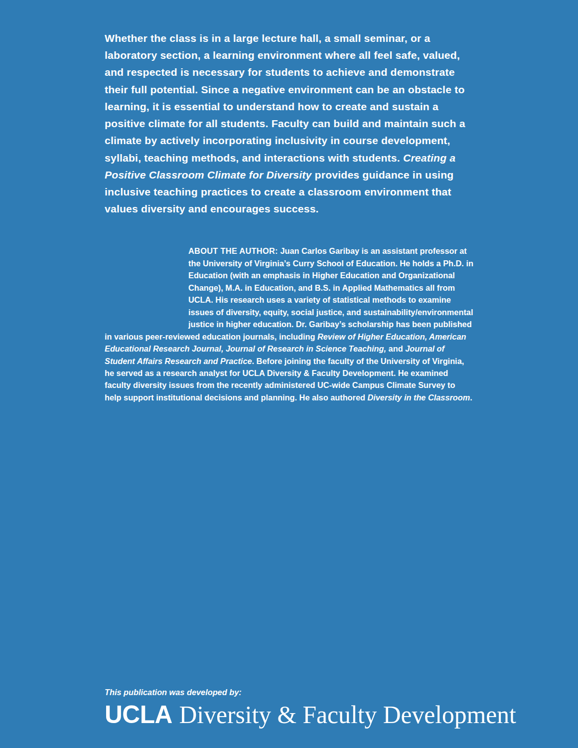Whether the class is in a large lecture hall, a small seminar, or a laboratory section, a learning environment where all feel safe, valued, and respected is necessary for students to achieve and demonstrate their full potential. Since a negative environment can be an obstacle to learning, it is essential to understand how to create and sustain a positive climate for all students. Faculty can build and maintain such a climate by actively incorporating inclusivity in course development, syllabi, teaching methods, and interactions with students. Creating a Positive Classroom Climate for Diversity provides guidance in using inclusive teaching practices to create a classroom environment that values diversity and encourages success.
ABOUT THE AUTHOR: Juan Carlos Garibay is an assistant professor at the University of Virginia’s Curry School of Education. He holds a Ph.D. in Education (with an emphasis in Higher Education and Organizational Change), M.A. in Education, and B.S. in Applied Mathematics all from UCLA. His research uses a variety of statistical methods to examine issues of diversity, equity, social justice, and sustainability/environmental justice in higher education. Dr. Garibay’s scholarship has been published in various peer-reviewed education journals, including Review of Higher Education, American Educational Research Journal, Journal of Research in Science Teaching, and Journal of Student Affairs Research and Practice. Before joining the faculty of the University of Virginia, he served as a research analyst for UCLA Diversity & Faculty Development. He examined faculty diversity issues from the recently administered UC-wide Campus Climate Survey to help support institutional decisions and planning. He also authored Diversity in the Classroom.
This publication was developed by:
UCLA Diversity & Faculty Development